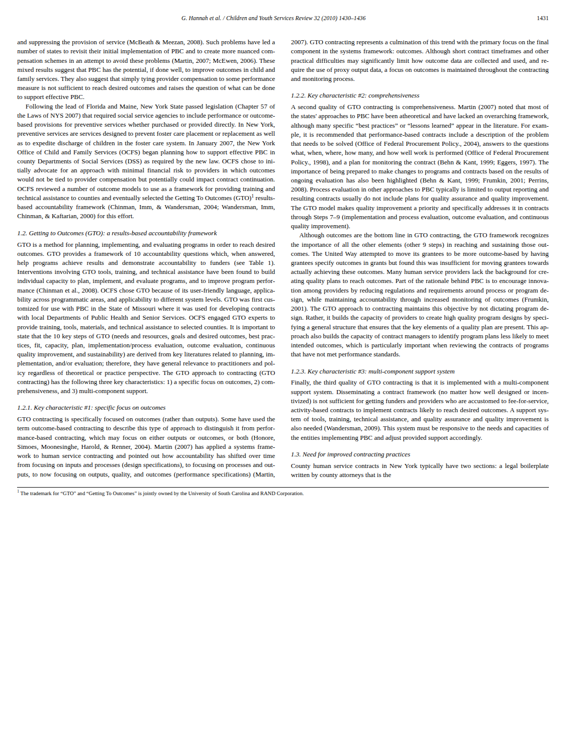G. Hannah et al. / Children and Youth Services Review 32 (2010) 1430–1436
1431
and suppressing the provision of service (McBeath & Meezan, 2008). Such problems have led a number of states to revisit their initial implementation of PBC and to create more nuanced compensation schemes in an attempt to avoid these problems (Martin, 2007; McEwen, 2006). These mixed results suggest that PBC has the potential, if done well, to improve outcomes in child and family services. They also suggest that simply tying provider compensation to some performance measure is not sufficient to reach desired outcomes and raises the question of what can be done to support effective PBC.
Following the lead of Florida and Maine, New York State passed legislation (Chapter 57 of the Laws of NYS 2007) that required social service agencies to include performance or outcome-based provisions for preventive services whether purchased or provided directly. In New York, preventive services are services designed to prevent foster care placement or replacement as well as to expedite discharge of children in the foster care system. In January 2007, the New York Office of Child and Family Services (OCFS) began planning how to support effective PBC in county Departments of Social Services (DSS) as required by the new law. OCFS chose to initially advocate for an approach with minimal financial risk to providers in which outcomes would not be tied to provider compensation but potentially could impact contract continuation. OCFS reviewed a number of outcome models to use as a framework for providing training and technical assistance to counties and eventually selected the Getting To Outcomes (GTO)1 results-based accountability framework (Chinman, Imm, & Wandersman, 2004; Wandersman, Imm, Chinman, & Kaftarian, 2000) for this effort.
1.2. Getting to Outcomes (GTO): a results-based accountability framework
GTO is a method for planning, implementing, and evaluating programs in order to reach desired outcomes. GTO provides a framework of 10 accountability questions which, when answered, help programs achieve results and demonstrate accountability to funders (see Table 1). Interventions involving GTO tools, training, and technical assistance have been found to build individual capacity to plan, implement, and evaluate programs, and to improve program performance (Chinman et al., 2008). OCFS chose GTO because of its user-friendly language, applicability across programmatic areas, and applicability to different system levels. GTO was first customized for use with PBC in the State of Missouri where it was used for developing contracts with local Departments of Public Health and Senior Services. OCFS engaged GTO experts to provide training, tools, materials, and technical assistance to selected counties. It is important to state that the 10 key steps of GTO (needs and resources, goals and desired outcomes, best practices, fit, capacity, plan, implementation/process evaluation, outcome evaluation, continuous quality improvement, and sustainability) are derived from key literatures related to planning, implementation, and/or evaluation; therefore, they have general relevance to practitioners and policy regardless of theoretical or practice perspective. The GTO approach to contracting (GTO contracting) has the following three key characteristics: 1) a specific focus on outcomes, 2) comprehensiveness, and 3) multi-component support.
1.2.1. Key characteristic #1: specific focus on outcomes
GTO contracting is specifically focused on outcomes (rather than outputs). Some have used the term outcome-based contracting to describe this type of approach to distinguish it from performance-based contracting, which may focus on either outputs or outcomes, or both (Honore, Simoes, Moonesinghe, Harold, & Renner, 2004). Martin (2007) has applied a systems framework to human service contracting and pointed out how accountability has shifted over time from focusing on inputs and processes (design specifications), to focusing on processes and outputs, to now focusing on outputs, quality, and outcomes (performance specifications) (Martin, 2007). GTO contracting represents a culmination of this trend with the primary focus on the final component in the systems framework: outcomes. Although short contract timeframes and other practical difficulties may significantly limit how outcome data are collected and used, and require the use of proxy output data, a focus on outcomes is maintained throughout the contracting and monitoring process.
1.2.2. Key characteristic #2: comprehensiveness
A second quality of GTO contracting is comprehensiveness. Martin (2007) noted that most of the states' approaches to PBC have been atheoretical and have lacked an overarching framework, although many specific “best practices” or “lessons learned” appear in the literature. For example, it is recommended that performance-based contracts include a description of the problem that needs to be solved (Office of Federal Procurement Policy., 2004), answers to the questions what, when, where, how many, and how well work is performed (Office of Federal Procurement Policy., 1998), and a plan for monitoring the contract (Behn & Kant, 1999; Eggers, 1997). The importance of being prepared to make changes to programs and contracts based on the results of ongoing evaluation has also been highlighted (Behn & Kant, 1999; Frumkin, 2001; Perrins, 2008). Process evaluation in other approaches to PBC typically is limited to output reporting and resulting contracts usually do not include plans for quality assurance and quality improvement. The GTO model makes quality improvement a priority and specifically addresses it in contracts through Steps 7–9 (implementation and process evaluation, outcome evaluation, and continuous quality improvement).
Although outcomes are the bottom line in GTO contracting, the GTO framework recognizes the importance of all the other elements (other 9 steps) in reaching and sustaining those outcomes. The United Way attempted to move its grantees to be more outcome-based by having grantees specify outcomes in grants but found this was insufficient for moving grantees towards actually achieving these outcomes. Many human service providers lack the background for creating quality plans to reach outcomes. Part of the rationale behind PBC is to encourage innovation among providers by reducing regulations and requirements around process or program design, while maintaining accountability through increased monitoring of outcomes (Frumkin, 2001). The GTO approach to contracting maintains this objective by not dictating program design. Rather, it builds the capacity of providers to create high quality program designs by specifying a general structure that ensures that the key elements of a quality plan are present. This approach also builds the capacity of contract managers to identify program plans less likely to meet intended outcomes, which is particularly important when reviewing the contracts of programs that have not met performance standards.
1.2.3. Key characteristic #3: multi-component support system
Finally, the third quality of GTO contracting is that it is implemented with a multi-component support system. Disseminating a contract framework (no matter how well designed or incentivized) is not sufficient for getting funders and providers who are accustomed to fee-for-service, activity-based contracts to implement contracts likely to reach desired outcomes. A support system of tools, training, technical assistance, and quality assurance and quality improvement is also needed (Wandersman, 2009). This system must be responsive to the needs and capacities of the entities implementing PBC and adjust provided support accordingly.
1.3. Need for improved contracting practices
County human service contracts in New York typically have two sections: a legal boilerplate written by county attorneys that is the
1 The trademark for “GTO” and “Getting To Outcomes” is jointly owned by the University of South Carolina and RAND Corporation.